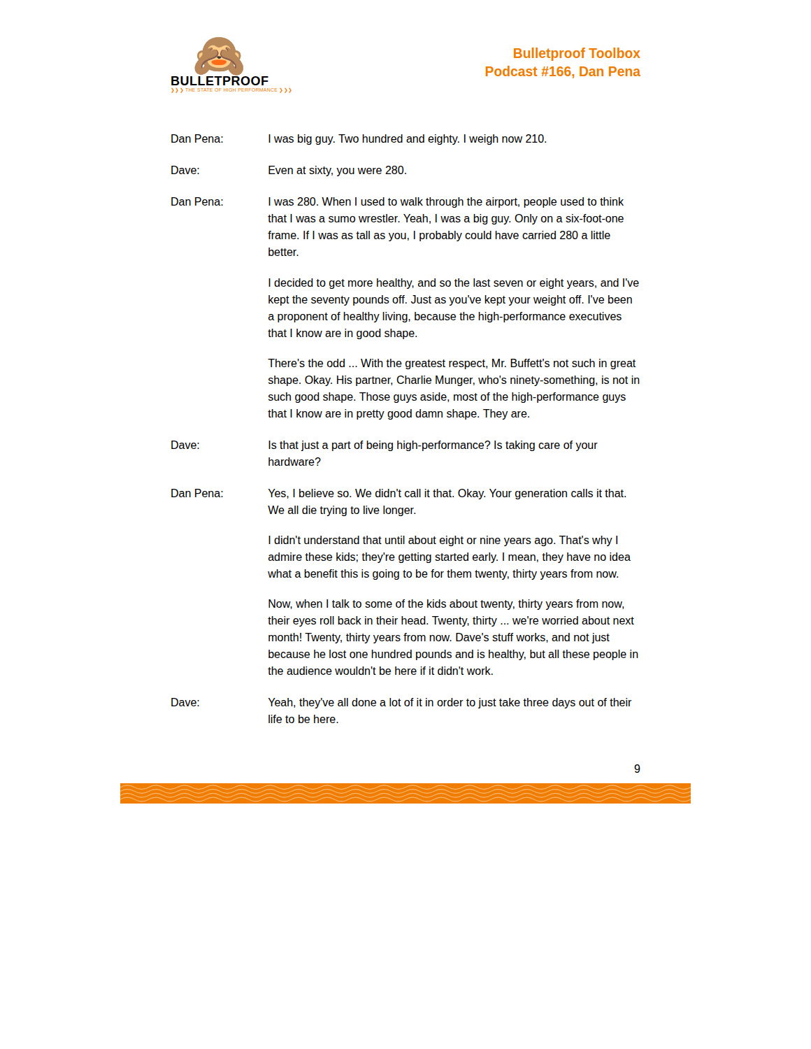🙈 BULLETPROOF ❯❯❯ THE STATE OF HIGH PERFORMANCE ❯❯❯
Bulletproof Toolbox
Podcast #166, Dan Pena
Dan Pena:
I was big guy. Two hundred and eighty. I weigh now 210.
Dave:
Even at sixty, you were 280.
Dan Pena:
I was 280. When I used to walk through the airport, people used to think that I was a sumo wrestler. Yeah, I was a big guy. Only on a six-foot-one frame. If I was as tall as you, I probably could have carried 280 a little better.
I decided to get more healthy, and so the last seven or eight years, and I've kept the seventy pounds off. Just as you've kept your weight off. I've been a proponent of healthy living, because the high-performance executives that I know are in good shape.
There's the odd ... With the greatest respect, Mr. Buffett's not such in great shape. Okay. His partner, Charlie Munger, who's ninety-something, is not in such good shape. Those guys aside, most of the high-performance guys that I know are in pretty good damn shape. They are.
Dave:
Is that just a part of being high-performance? Is taking care of your hardware?
Dan Pena:
Yes, I believe so. We didn't call it that. Okay. Your generation calls it that. We all die trying to live longer.
I didn't understand that until about eight or nine years ago. That's why I admire these kids; they're getting started early. I mean, they have no idea what a benefit this is going to be for them twenty, thirty years from now.
Now, when I talk to some of the kids about twenty, thirty years from now, their eyes roll back in their head. Twenty, thirty ... we're worried about next month! Twenty, thirty years from now. Dave's stuff works, and not just because he lost one hundred pounds and is healthy, but all these people in the audience wouldn't be here if it didn't work.
Dave:
Yeah, they've all done a lot of it in order to just take three days out of their life to be here.
9